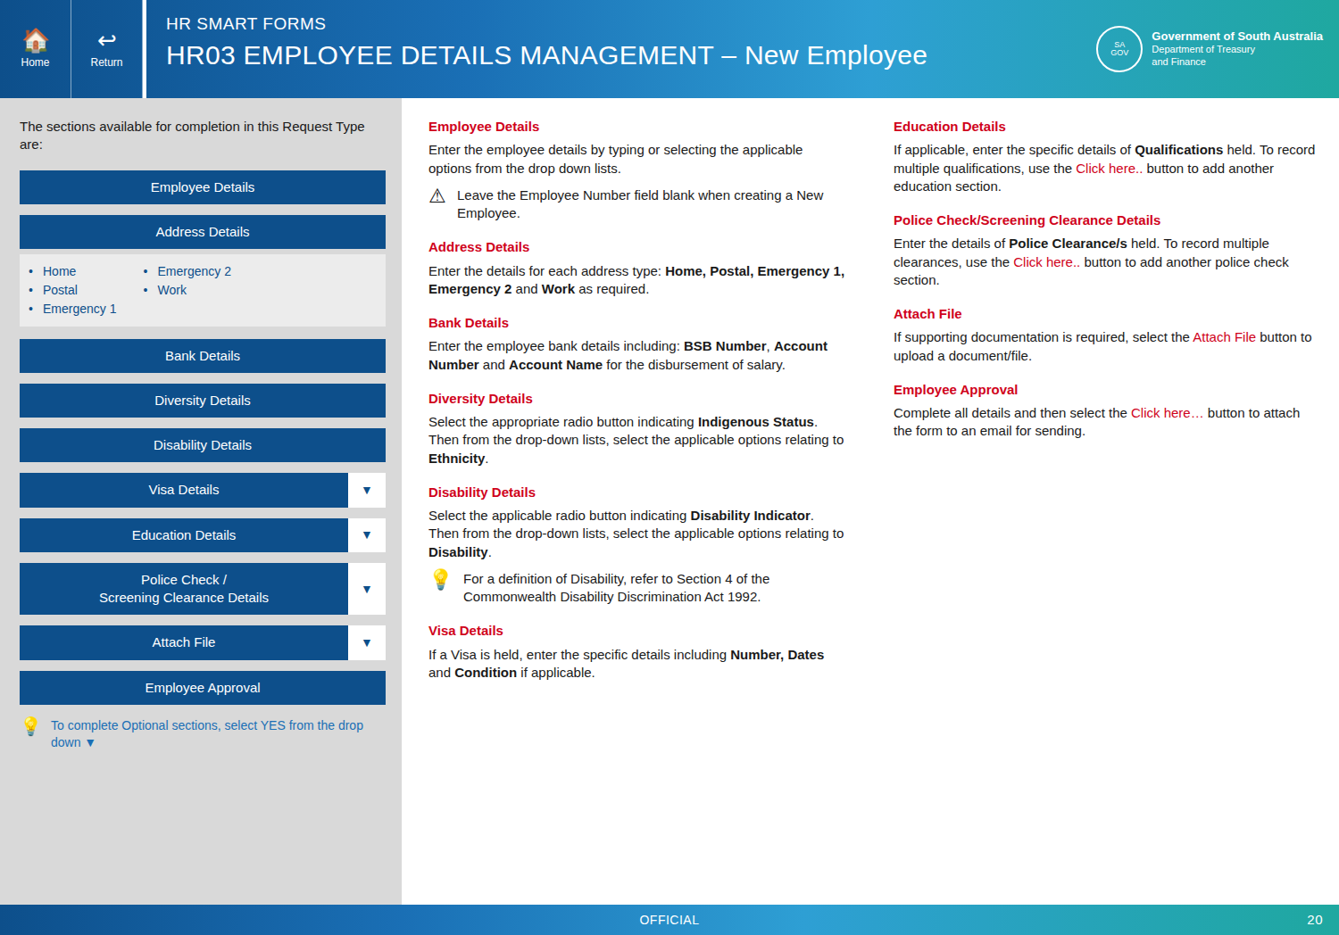🏠 Home ↩ Return
HR SMART FORMS
HR03 EMPLOYEE DETAILS MANAGEMENT – New Employee
SA
GOV
Government of South Australia Department of Treasury
and Finance
The sections available for completion in this Request Type are:
Employee Details
Address Details
Home
Postal
Emergency 1
Emergency 2
Work
Bank Details
Diversity Details
Disability Details
Visa Details ▼
Education Details ▼
Police Check /
Screening Clearance Details ▼
Attach File ▼
Employee Approval
💡 To complete Optional sections, select YES from the drop down ▼
Employee Details
Enter the employee details by typing or selecting the applicable options from the drop down lists.
⚠ Leave the Employee Number field blank when creating a New Employee.
Address Details
Enter the details for each address type: Home, Postal, Emergency 1, Emergency 2 and Work as required.
Bank Details
Enter the employee bank details including: BSB Number, Account Number and Account Name for the disbursement of salary.
Diversity Details
Select the appropriate radio button indicating Indigenous Status. Then from the drop-down lists, select the applicable options relating to Ethnicity.
Disability Details
Select the applicable radio button indicating Disability Indicator. Then from the drop-down lists, select the applicable options relating to Disability.
💡 For a definition of Disability, refer to Section 4 of the Commonwealth Disability Discrimination Act 1992.
Visa Details
If a Visa is held, enter the specific details including Number, Dates and Condition if applicable.
Education Details
If applicable, enter the specific details of Qualifications held. To record multiple qualifications, use the Click here.. button to add another education section.
Police Check/Screening Clearance Details
Enter the details of Police Clearance/s held. To record multiple clearances, use the Click here.. button to add another police check section.
Attach File
If supporting documentation is required, select the Attach File button to upload a document/file.
Employee Approval
Complete all details and then select the Click here… button to attach the form to an email for sending.
OFFICIAL 20